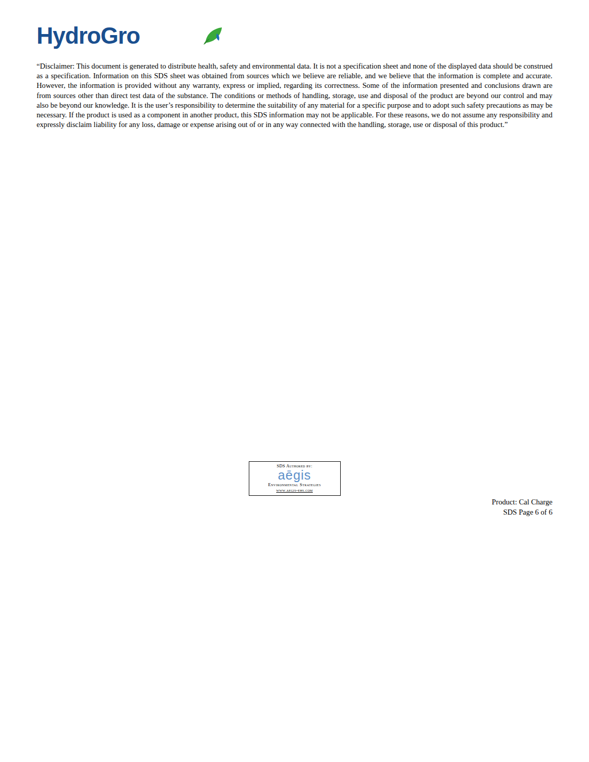Hydro Gro
“Disclaimer: This document is generated to distribute health, safety and environmental data. It is not a specification sheet and none of the displayed data should be construed as a specification. Information on this SDS sheet was obtained from sources which we believe are reliable, and we believe that the information is complete and accurate. However, the information is provided without any warranty, express or implied, regarding its correctness. Some of the information presented and conclusions drawn are from sources other than direct test data of the substance. The conditions or methods of handling, storage, use and disposal of the product are beyond our control and may also be beyond our knowledge. It is the user’s responsibility to determine the suitability of any material for a specific purpose and to adopt such safety precautions as may be necessary. If the product is used as a component in another product, this SDS information may not be applicable. For these reasons, we do not assume any responsibility and expressly disclaim liability for any loss, damage or expense arising out of or in any way connected with the handling, storage, use or disposal of this product.”
SDS Authored by:
aēgis
Environmental Strategies
www.aegis-ehs.com
Product: Cal Charge
SDS Page 6 of 6